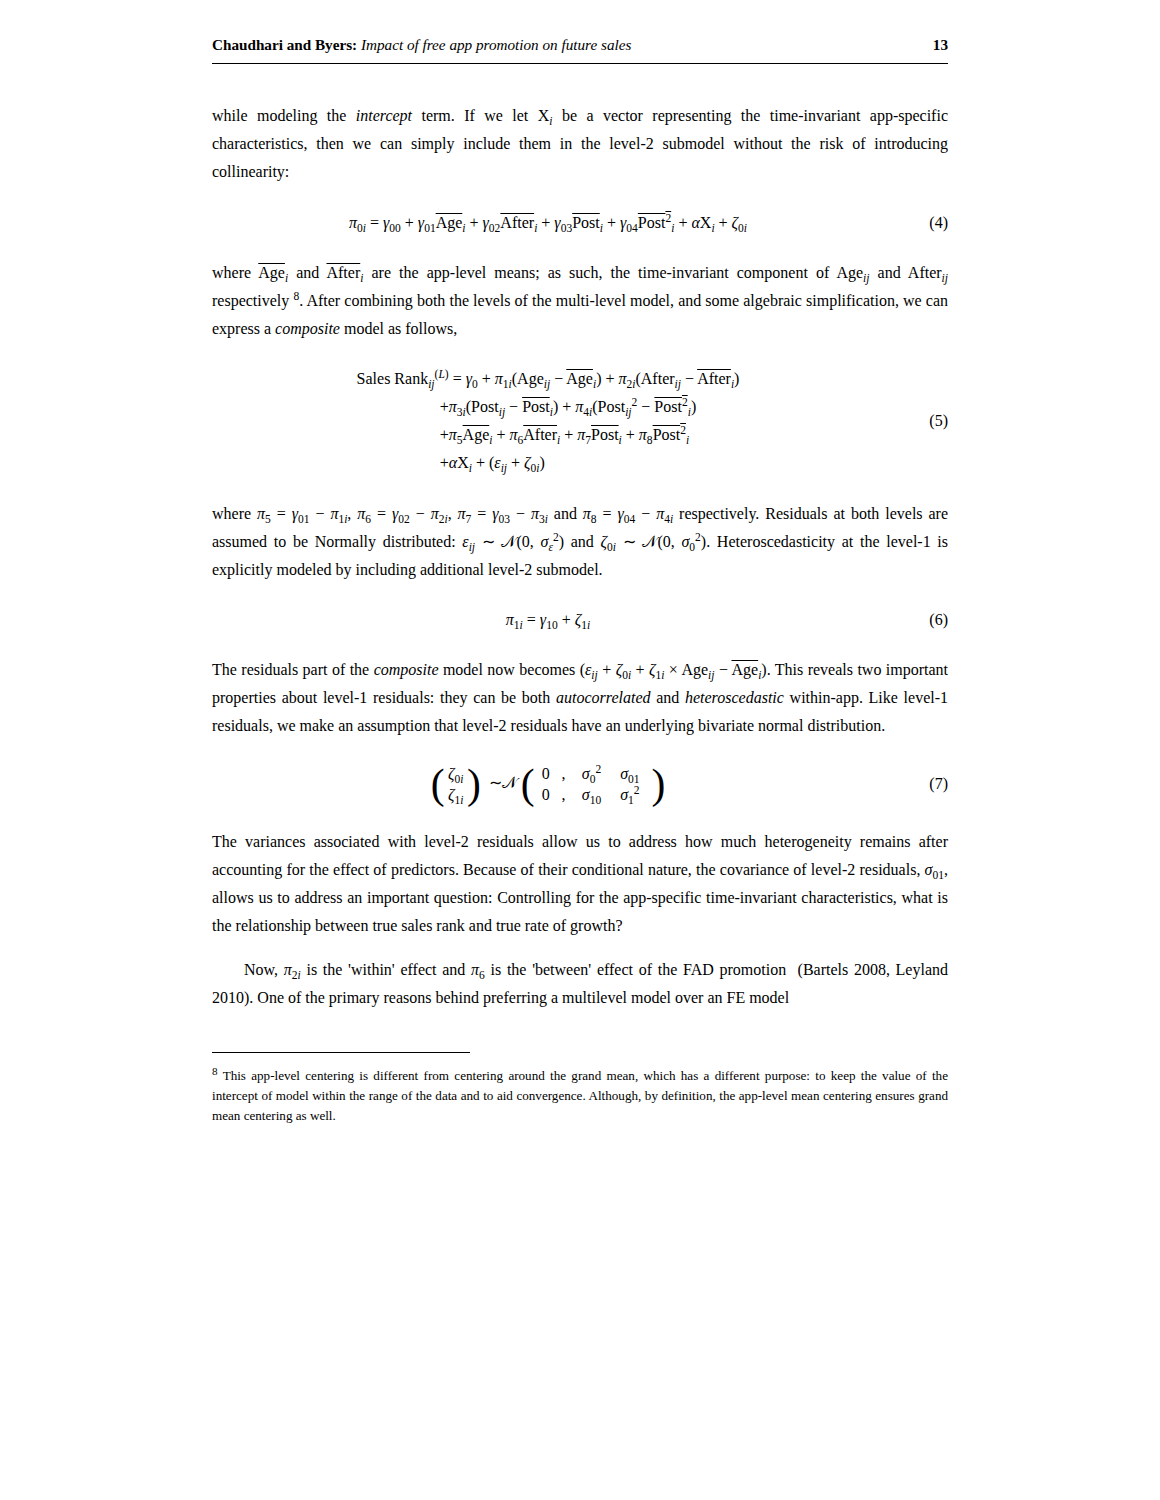Chaudhari and Byers: Impact of free app promotion on future sales 13
while modeling the intercept term. If we let Xi be a vector representing the time-invariant app-specific characteristics, then we can simply include them in the level-2 submodel without the risk of introducing collinearity:
π0i = γ00 + γ01Agei + γ02Afteri + γ03Posti + γ04Post2i + α Xi + ζ0i
(4)
where Agei and Afteri are the app-level means; as such, the time-invariant component of Ageij and Afterij respectively 8. After combining both the levels of the multi-level model, and some algebraic simplification, we can express a composite model as follows,
Sales Rankij(L) = γ0 + π1i(Ageij − Agei) + π2i(Afterij − Afteri) +π3i(Postij − Posti) + π4i(Postij2 − Post2i) +π5Agei + π6Afteri + π7Posti + π8Post2i +α Xi + (εij + ζ0i)
(5)
where π5 = γ01 − π1i, π6 = γ02 − π2i, π7 = γ03 − π3i and π8 = γ04 − π4i respectively. Residuals at both levels are assumed to be Normally distributed: εij ∼ 𝒩(0, σε2) and ζ0i ∼ 𝒩(0, σ02). Heteroscedasticity at the level-1 is explicitly modeled by including additional level-2 submodel.
π1i = γ10 + ζ1i
(6)
The residuals part of the composite model now becomes (εij + ζ0i + ζ1i × Ageij − Agei). This reveals two important properties about level-1 residuals: they can be both autocorrelated and heteroscedastic within-app. Like level-1 residuals, we make an assumption that level-2 residuals have an underlying bivariate normal distribution.
( ζ0i ζ1i ) ∼𝒩 ( 0, σ02 σ01 0, σ10 σ12 )
(7)
The variances associated with level-2 residuals allow us to address how much heterogeneity remains after accounting for the effect of predictors. Because of their conditional nature, the covariance of level-2 residuals, σ01, allows us to address an important question: Controlling for the app-specific time-invariant characteristics, what is the relationship between true sales rank and true rate of growth?
Now, π2i is the 'within' effect and π6 is the 'between' effect of the FAD promotion (Bartels 2008, Leyland 2010). One of the primary reasons behind preferring a multilevel model over an FE model
8 This app-level centering is different from centering around the grand mean, which has a different purpose: to keep the value of the intercept of model within the range of the data and to aid convergence. Although, by definition, the app-level mean centering ensures grand mean centering as well.